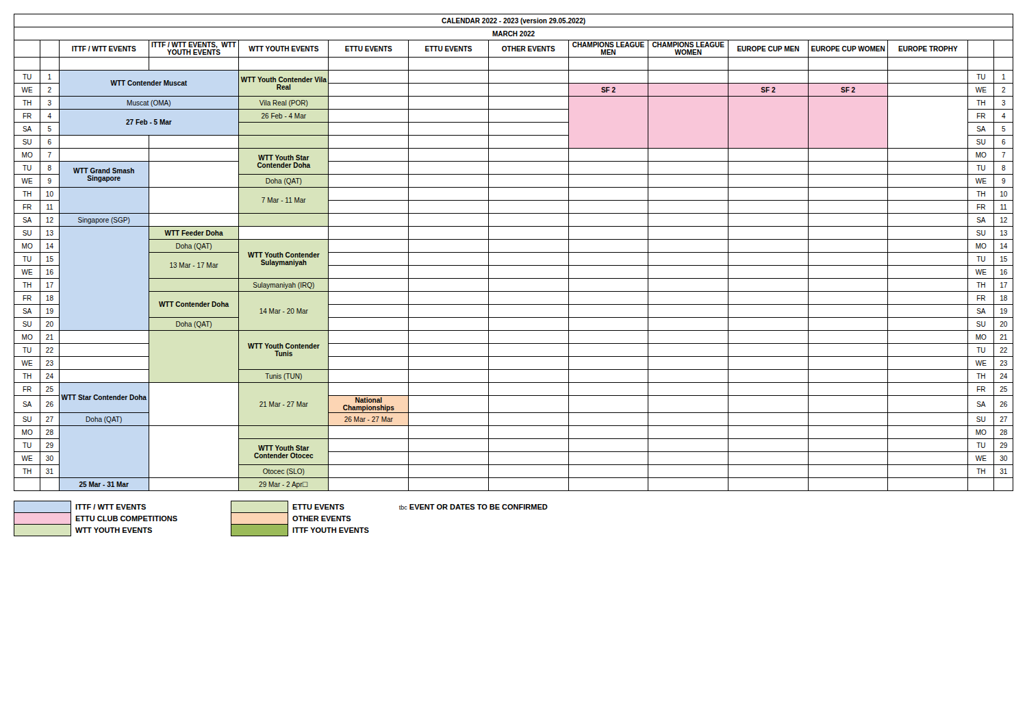| CALENDAR 2022 - 2023 (version 29.05.2022) |
| MARCH 2022 |
| | | ITTF / WTT EVENTS | ITTF / WTT EVENTS, WTT YOUTH EVENTS | WTT YOUTH EVENTS | ETTU EVENTS | ETTU EVENTS | OTHER EVENTS | CHAMPIONS LEAGUE MEN | CHAMPIONS LEAGUE WOMEN | EUROPE CUP MEN | EUROPE CUP WOMEN | EUROPE TROPHY | | |
| TU | 1 | WTT Contender Muscat | WTT Youth Contender Vila Real | | | | | | | | | TU | 1 |
| WE | 2 | | | | SF 2 | | SF 2 | SF 2 | | WE | 2 |
| TH | 3 | Muscat (OMA) | Vila Real (POR) | | | | | | | | | TH | 3 |
| FR | 4 | 27 Feb - 5 Mar | 26 Feb - 4 Mar | | | | FR | 4 |
| SA | 5 | | | | | SA | 5 |
| SU | 6 | | | | | | | SU | 6 |
| MO | 7 | | | WTT Youth Star Contender Doha | | | | | | | | | MO | 7 |
| TU | 8 | WTT Grand Smash Singapore | | | | | | | | | | TU | 8 |
| WE | 9 | Doha (QAT) | | | | | | | | | WE | 9 |
| TH | 10 | | | 7 Mar - 11 Mar | | | | | | | | | TH | 10 |
| FR | 11 | | | | | | | | | FR | 11 |
| SA | 12 | Singapore (SGP) | | | | | | | | | | | SA | 12 |
| SU | 13 | | WTT Feeder Doha | | | | | | | | | | SU | 13 |
| MO | 14 | Doha (QAT) | WTT Youth Contender Sulaymaniyah | | | | | | | | | MO | 14 |
| TU | 15 | 13 Mar - 17 Mar | | | | | | | | | TU | 15 |
| WE | 16 | | | | | | | | | WE | 16 |
| TH | 17 | | Sulaymaniyah (IRQ) | | | | | | | | | TH | 17 |
| FR | 18 | WTT Contender Doha | 14 Mar - 20 Mar | | | | | | | | | FR | 18 |
| SA | 19 | | | | | | | | | SA | 19 |
| SU | 20 | Doha (QAT) | | | | | | | | | SU | 20 |
| MO | 21 | | | WTT Youth Contender Tunis | | | | | | | | | MO | 21 |
| TU | 22 | | | | | | | | | | TU | 22 |
| WE | 23 | | | | | | | | | | WE | 23 |
| TH | 24 | | Tunis (TUN) | | | | | | | | | TH | 24 |
| FR | 25 | WTT Star Contender Doha | | 21 Mar - 27 Mar | | | | | | | | | FR | 25 |
| SA | 26 | National Championships | | | | | | | | SA | 26 |
| SU | 27 | Doha (QAT) | 26 Mar - 27 Mar | | | | | | | | SU | 27 |
| MO | 28 | | | | | | | | | | | | MO | 28 |
| TU | 29 | WTT Youth Star Contender Otocec | | | | | | | | | TU | 29 |
| WE | 30 | | | | | | | | | WE | 30 |
| TH | 31 | Otocec (SLO) | | | | | | | | | TH | 31 |
| | | 25 Mar - 31 Mar | | 29 Mar - 2 Apr☐ | | | | | | | | | | |
| | ITTF / WTT EVENTS | | | ETTU EVENTS | | tbc EVENT OR DATES TO BE CONFIRMED |
| | ETTU CLUB COMPETITIONS | | | OTHER EVENTS | | |
| | WTT YOUTH EVENTS | | | ITTF YOUTH EVENTS | | |